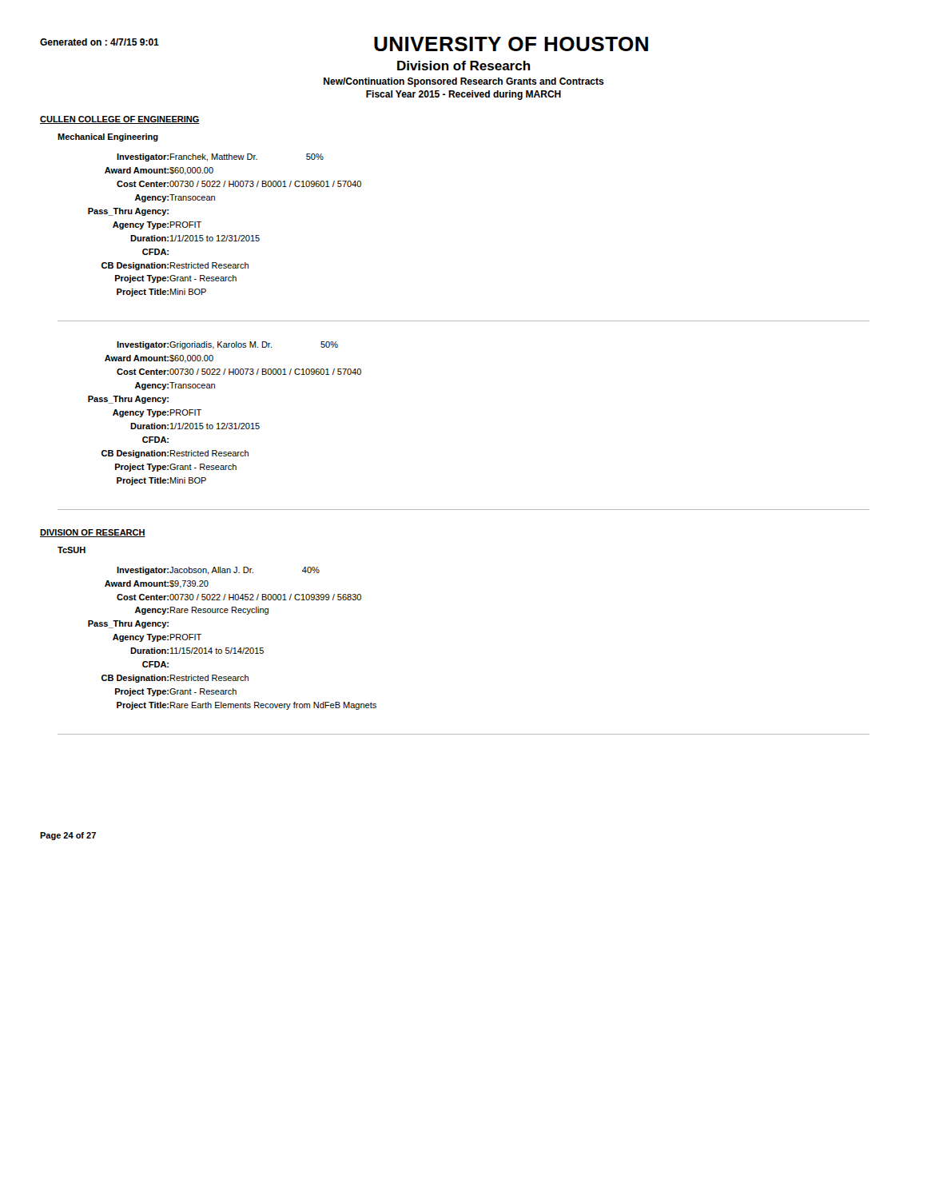Generated on : 4/7/15 9:01
UNIVERSITY OF HOUSTON
Division of Research
New/Continuation Sponsored Research Grants and Contracts
Fiscal Year 2015 - Received during MARCH
CULLEN COLLEGE OF ENGINEERING
Mechanical Engineering
| Investigator: | Franchek, Matthew Dr. 50% |
| Award Amount: | $60,000.00 |
| Cost Center: | 00730 / 5022 / H0073 / B0001 / C109601 / 57040 |
| Agency: | Transocean |
| Pass_Thru Agency: | |
| Agency Type: | PROFIT |
| Duration: | 1/1/2015 to 12/31/2015 |
| CFDA: | |
| CB Designation: | Restricted Research |
| Project Type: | Grant - Research |
| Project Title: | Mini BOP |
| Investigator: | Grigoriadis, Karolos M. Dr. 50% |
| Award Amount: | $60,000.00 |
| Cost Center: | 00730 / 5022 / H0073 / B0001 / C109601 / 57040 |
| Agency: | Transocean |
| Pass_Thru Agency: | |
| Agency Type: | PROFIT |
| Duration: | 1/1/2015 to 12/31/2015 |
| CFDA: | |
| CB Designation: | Restricted Research |
| Project Type: | Grant - Research |
| Project Title: | Mini BOP |
DIVISION OF RESEARCH
TcSUH
| Investigator: | Jacobson, Allan J. Dr. 40% |
| Award Amount: | $9,739.20 |
| Cost Center: | 00730 / 5022 / H0452 / B0001 / C109399 / 56830 |
| Agency: | Rare Resource Recycling |
| Pass_Thru Agency: | |
| Agency Type: | PROFIT |
| Duration: | 11/15/2014 to 5/14/2015 |
| CFDA: | |
| CB Designation: | Restricted Research |
| Project Type: | Grant - Research |
| Project Title: | Rare Earth Elements Recovery from NdFeB Magnets |
Page 24 of 27